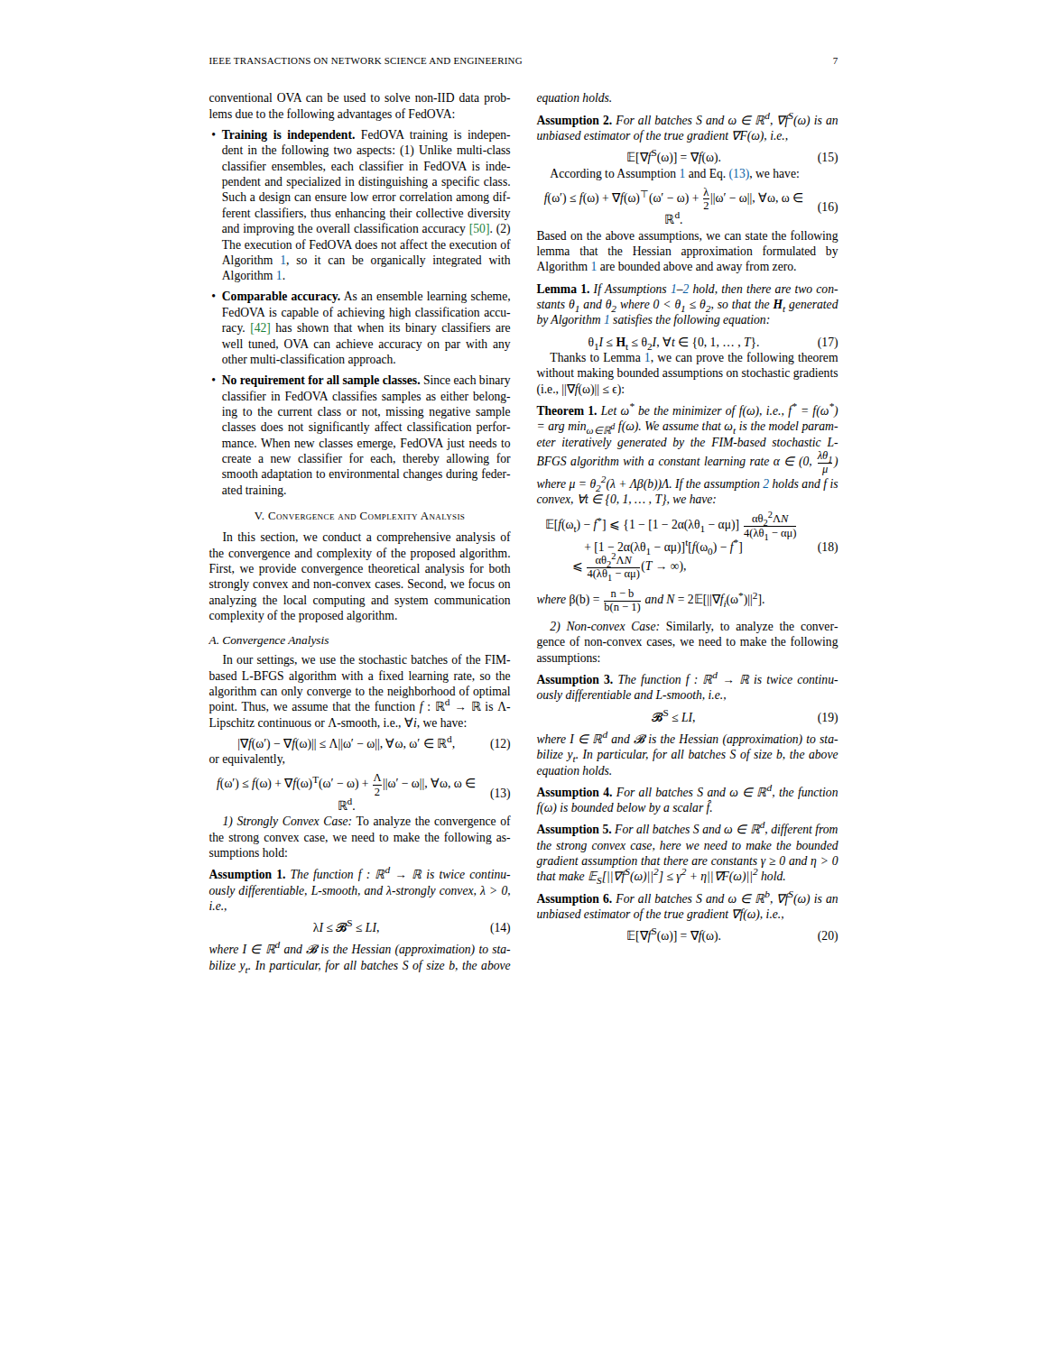IEEE Transactions on Network Science and Engineering 7
conventional OVA can be used to solve non-IID data problems due to the following advantages of FedOVA:
Training is independent. FedOVA training is independent in the following two aspects: (1) Unlike multi-class classifier ensembles, each classifier in FedOVA is independent and specialized in distinguishing a specific class. Such a design can ensure low error correlation among different classifiers, thus enhancing their collective diversity and improving the overall classification accuracy [50]. (2) The execution of FedOVA does not affect the execution of Algorithm 1, so it can be organically integrated with Algorithm 1.
Comparable accuracy. As an ensemble learning scheme, FedOVA is capable of achieving high classification accuracy. [42] has shown that when its binary classifiers are well tuned, OVA can achieve accuracy on par with any other multi-classification approach.
No requirement for all sample classes. Since each binary classifier in FedOVA classifies samples as either belonging to the current class or not, missing negative sample classes does not significantly affect classification performance. When new classes emerge, FedOVA just needs to create a new classifier for each, thereby allowing for smooth adaptation to environmental changes during federated training.
V. Convergence and Complexity Analysis
In this section, we conduct a comprehensive analysis of the convergence and complexity of the proposed algorithm. First, we provide convergence theoretical analysis for both strongly convex and non-convex cases. Second, we focus on analyzing the local computing and system communication complexity of the proposed algorithm.
A. Convergence Analysis
In our settings, we use the stochastic batches of the FIM-based L-BFGS algorithm with a fixed learning rate, so the algorithm can only converge to the neighborhood of optimal point. Thus, we assume that the function f : ℝd → ℝ is Λ-Lipschitz continuous or Λ-smooth, i.e., ∀i, we have:
|∇f(ω′) − ∇f(ω)|| ≤ Λ||ω′ − ω||, ∀ω, ω′ ∈ ℝd, (12)
or equivalently,
f(ω′) ≤ f(ω) + ∇f(ω)T(ω′ − ω) + Λ 2||ω′ − ω||, ∀ω, ω ∈ ℝd. (13)
1) Strongly Convex Case: To analyze the convergence of the strong convex case, we need to make the following assumptions hold:
Assumption 1. The function f : ℝd → ℝ is twice continuously differentiable, L-smooth, and λ-strongly convex, λ > 0, i.e.,
λI ≤ 𝓑S ≤ LI, (14)
where I ∈ ℝd and 𝓑 is the Hessian (approximation) to stabilize yt. In particular, for all batches S of size b, the above equation holds.
Assumption 2. For all batches S and ω ∈ ℝd, ∇fS(ω) is an unbiased estimator of the true gradient ∇F(ω), i.e.,
𝔼[∇fS(ω)] = ∇f(ω). (15)
According to Assumption 1 and Eq. (13), we have:
f(ω′) ≤ f(ω) + ∇f(ω)⊤(ω′ − ω) + λ 2||ω′ − ω||, ∀ω, ω ∈ ℝd. (16)
Based on the above assumptions, we can state the following lemma that the Hessian approximation formulated by Algorithm 1 are bounded above and away from zero.
Lemma 1. If Assumptions 1–2 hold, then there are two constants θ1 and θ2 where 0 < θ1 ≤ θ2, so that the Ht generated by Algorithm 1 satisfies the following equation:
θ1I ≤ Ht ≤ θ2I, ∀t ∈ {0, 1, … , T}. (17)
Thanks to Lemma 1, we can prove the following theorem without making bounded assumptions on stochastic gradients (i.e., ||∇f(ω)|| ≤ ϵ):
Theorem 1. Let ω* be the minimizer of f(ω), i.e., f* = f(ω*) = arg minω∈ℝd f(ω). We assume that ωt is the model parameter iteratively generated by the FIM-based stochastic L-BFGS algorithm with a constant learning rate α ∈ (0, λθ1 μ) where μ = θ22(λ + Λβ(b))Λ. If the assumption 2 holds and f is convex, ∀t ∈ {0, 1, … , T}, we have:
𝔼[f(ωt) − f*] ⩽ {1 − [1 − 2α(λθ1 − αμ)] αθ22ΛN 4(λθ1 − αμ)
+ [1 − 2α(λθ1 − αμ)]t[f(ω0) − f*]
⩽ αθ22ΛN 4(λθ1 − αμ)(T → ∞),
(18)
where β(b) = n − b b(n − 1) and N = 2𝔼[||∇fi(ω*)||2].
2) Non-convex Case: Similarly, to analyze the convergence of non-convex cases, we need to make the following assumptions:
Assumption 3. The function f : ℝd → ℝ is twice continuously differentiable and L-smooth, i.e.,
𝓑S ≤ LI, (19)
where I ∈ ℝd and 𝓑 is the Hessian (approximation) to stabilize yt. In particular, for all batches S of size b, the above equation holds.
Assumption 4. For all batches S and ω ∈ ℝd, the function f(ω) is bounded below by a scalar f̂.
Assumption 5. For all batches S and ω ∈ ℝd, different from the strong convex case, here we need to make the bounded gradient assumption that there are constants γ ≥ 0 and η > 0 that make 𝔼S[||∇fS(ω)||2] ≤ γ2 + η||∇F(ω)||2 hold.
Assumption 6. For all batches S and ω ∈ ℝb, ∇fS(ω) is an unbiased estimator of the true gradient ∇f(ω), i.e.,
𝔼[∇fS(ω)] = ∇f(ω). (20)